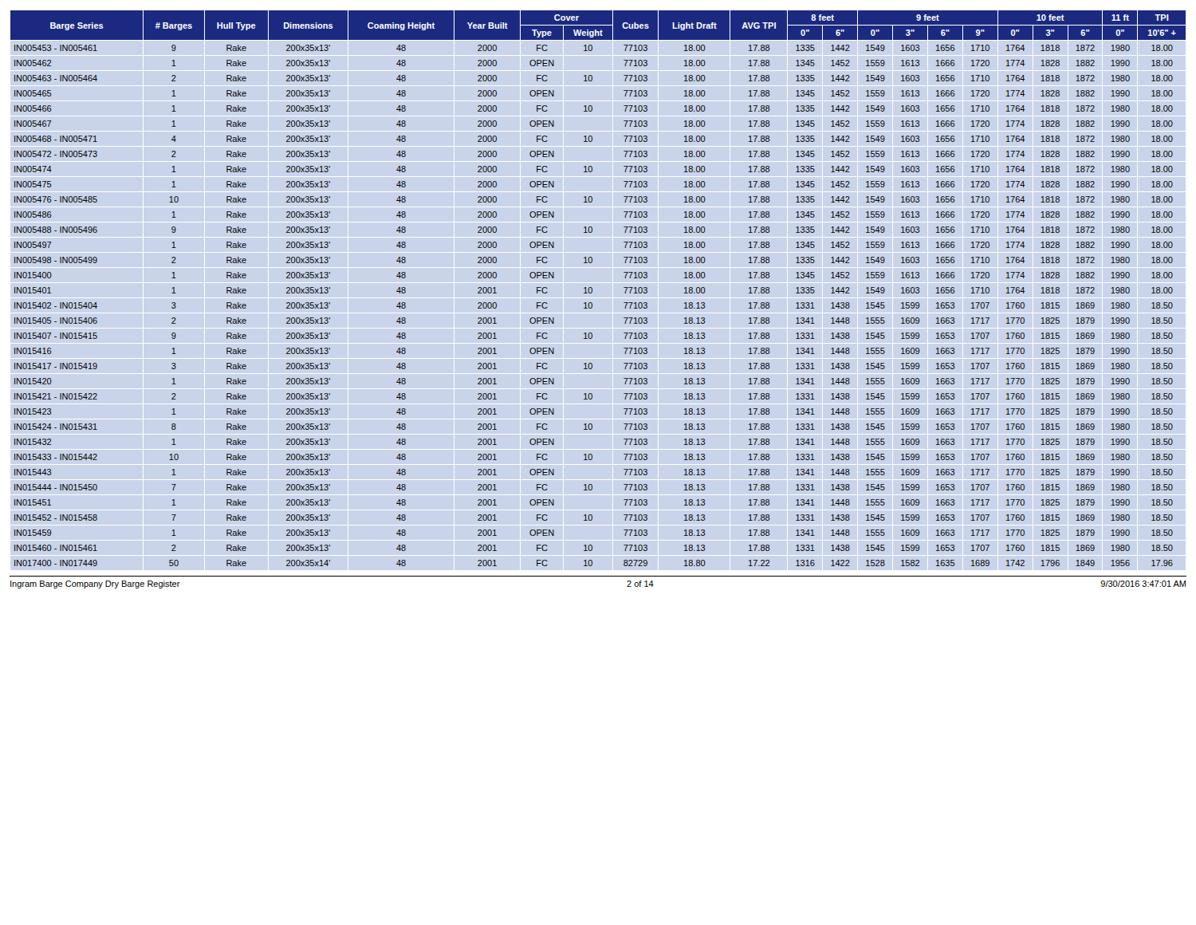| Barge Series | # Barges | Hull Type | Dimensions | Coaming Height | Year Built | Cover | Cubes | Light Draft | AVG TPI | 8 feet | 9 feet | 10 feet | 11 ft | TPI |
| --- | --- | --- | --- | --- | --- | --- | --- | --- | --- | --- | --- | --- | --- | --- |
| Type | Weight | 0" | 6" | 0" | 3" | 6" | 9" | 0" | 3" | 6" | 0" | 10'6" + |
| IN005453 - IN005461 | 9 | Rake | 200x35x13' | 48 | 2000 | FC | 10 | 77103 | 18.00 | 17.88 | 1335 | 1442 | 1549 | 1603 | 1656 | 1710 | 1764 | 1818 | 1872 | 1980 | 18.00 |
| IN005462 | 1 | Rake | 200x35x13' | 48 | 2000 | OPEN | | 77103 | 18.00 | 17.88 | 1345 | 1452 | 1559 | 1613 | 1666 | 1720 | 1774 | 1828 | 1882 | 1990 | 18.00 |
| IN005463 - IN005464 | 2 | Rake | 200x35x13' | 48 | 2000 | FC | 10 | 77103 | 18.00 | 17.88 | 1335 | 1442 | 1549 | 1603 | 1656 | 1710 | 1764 | 1818 | 1872 | 1980 | 18.00 |
| IN005465 | 1 | Rake | 200x35x13' | 48 | 2000 | OPEN | | 77103 | 18.00 | 17.88 | 1345 | 1452 | 1559 | 1613 | 1666 | 1720 | 1774 | 1828 | 1882 | 1990 | 18.00 |
| IN005466 | 1 | Rake | 200x35x13' | 48 | 2000 | FC | 10 | 77103 | 18.00 | 17.88 | 1335 | 1442 | 1549 | 1603 | 1656 | 1710 | 1764 | 1818 | 1872 | 1980 | 18.00 |
| IN005467 | 1 | Rake | 200x35x13' | 48 | 2000 | OPEN | | 77103 | 18.00 | 17.88 | 1345 | 1452 | 1559 | 1613 | 1666 | 1720 | 1774 | 1828 | 1882 | 1990 | 18.00 |
| IN005468 - IN005471 | 4 | Rake | 200x35x13' | 48 | 2000 | FC | 10 | 77103 | 18.00 | 17.88 | 1335 | 1442 | 1549 | 1603 | 1656 | 1710 | 1764 | 1818 | 1872 | 1980 | 18.00 |
| IN005472 - IN005473 | 2 | Rake | 200x35x13' | 48 | 2000 | OPEN | | 77103 | 18.00 | 17.88 | 1345 | 1452 | 1559 | 1613 | 1666 | 1720 | 1774 | 1828 | 1882 | 1990 | 18.00 |
| IN005474 | 1 | Rake | 200x35x13' | 48 | 2000 | FC | 10 | 77103 | 18.00 | 17.88 | 1335 | 1442 | 1549 | 1603 | 1656 | 1710 | 1764 | 1818 | 1872 | 1980 | 18.00 |
| IN005475 | 1 | Rake | 200x35x13' | 48 | 2000 | OPEN | | 77103 | 18.00 | 17.88 | 1345 | 1452 | 1559 | 1613 | 1666 | 1720 | 1774 | 1828 | 1882 | 1990 | 18.00 |
| IN005476 - IN005485 | 10 | Rake | 200x35x13' | 48 | 2000 | FC | 10 | 77103 | 18.00 | 17.88 | 1335 | 1442 | 1549 | 1603 | 1656 | 1710 | 1764 | 1818 | 1872 | 1980 | 18.00 |
| IN005486 | 1 | Rake | 200x35x13' | 48 | 2000 | OPEN | | 77103 | 18.00 | 17.88 | 1345 | 1452 | 1559 | 1613 | 1666 | 1720 | 1774 | 1828 | 1882 | 1990 | 18.00 |
| IN005488 - IN005496 | 9 | Rake | 200x35x13' | 48 | 2000 | FC | 10 | 77103 | 18.00 | 17.88 | 1335 | 1442 | 1549 | 1603 | 1656 | 1710 | 1764 | 1818 | 1872 | 1980 | 18.00 |
| IN005497 | 1 | Rake | 200x35x13' | 48 | 2000 | OPEN | | 77103 | 18.00 | 17.88 | 1345 | 1452 | 1559 | 1613 | 1666 | 1720 | 1774 | 1828 | 1882 | 1990 | 18.00 |
| IN005498 - IN005499 | 2 | Rake | 200x35x13' | 48 | 2000 | FC | 10 | 77103 | 18.00 | 17.88 | 1335 | 1442 | 1549 | 1603 | 1656 | 1710 | 1764 | 1818 | 1872 | 1980 | 18.00 |
| IN015400 | 1 | Rake | 200x35x13' | 48 | 2000 | OPEN | | 77103 | 18.00 | 17.88 | 1345 | 1452 | 1559 | 1613 | 1666 | 1720 | 1774 | 1828 | 1882 | 1990 | 18.00 |
| IN015401 | 1 | Rake | 200x35x13' | 48 | 2001 | FC | 10 | 77103 | 18.00 | 17.88 | 1335 | 1442 | 1549 | 1603 | 1656 | 1710 | 1764 | 1818 | 1872 | 1980 | 18.00 |
| IN015402 - IN015404 | 3 | Rake | 200x35x13' | 48 | 2000 | FC | 10 | 77103 | 18.13 | 17.88 | 1331 | 1438 | 1545 | 1599 | 1653 | 1707 | 1760 | 1815 | 1869 | 1980 | 18.50 |
| IN015405 - IN015406 | 2 | Rake | 200x35x13' | 48 | 2001 | OPEN | | 77103 | 18.13 | 17.88 | 1341 | 1448 | 1555 | 1609 | 1663 | 1717 | 1770 | 1825 | 1879 | 1990 | 18.50 |
| IN015407 - IN015415 | 9 | Rake | 200x35x13' | 48 | 2001 | FC | 10 | 77103 | 18.13 | 17.88 | 1331 | 1438 | 1545 | 1599 | 1653 | 1707 | 1760 | 1815 | 1869 | 1980 | 18.50 |
| IN015416 | 1 | Rake | 200x35x13' | 48 | 2001 | OPEN | | 77103 | 18.13 | 17.88 | 1341 | 1448 | 1555 | 1609 | 1663 | 1717 | 1770 | 1825 | 1879 | 1990 | 18.50 |
| IN015417 - IN015419 | 3 | Rake | 200x35x13' | 48 | 2001 | FC | 10 | 77103 | 18.13 | 17.88 | 1331 | 1438 | 1545 | 1599 | 1653 | 1707 | 1760 | 1815 | 1869 | 1980 | 18.50 |
| IN015420 | 1 | Rake | 200x35x13' | 48 | 2001 | OPEN | | 77103 | 18.13 | 17.88 | 1341 | 1448 | 1555 | 1609 | 1663 | 1717 | 1770 | 1825 | 1879 | 1990 | 18.50 |
| IN015421 - IN015422 | 2 | Rake | 200x35x13' | 48 | 2001 | FC | 10 | 77103 | 18.13 | 17.88 | 1331 | 1438 | 1545 | 1599 | 1653 | 1707 | 1760 | 1815 | 1869 | 1980 | 18.50 |
| IN015423 | 1 | Rake | 200x35x13' | 48 | 2001 | OPEN | | 77103 | 18.13 | 17.88 | 1341 | 1448 | 1555 | 1609 | 1663 | 1717 | 1770 | 1825 | 1879 | 1990 | 18.50 |
| IN015424 - IN015431 | 8 | Rake | 200x35x13' | 48 | 2001 | FC | 10 | 77103 | 18.13 | 17.88 | 1331 | 1438 | 1545 | 1599 | 1653 | 1707 | 1760 | 1815 | 1869 | 1980 | 18.50 |
| IN015432 | 1 | Rake | 200x35x13' | 48 | 2001 | OPEN | | 77103 | 18.13 | 17.88 | 1341 | 1448 | 1555 | 1609 | 1663 | 1717 | 1770 | 1825 | 1879 | 1990 | 18.50 |
| IN015433 - IN015442 | 10 | Rake | 200x35x13' | 48 | 2001 | FC | 10 | 77103 | 18.13 | 17.88 | 1331 | 1438 | 1545 | 1599 | 1653 | 1707 | 1760 | 1815 | 1869 | 1980 | 18.50 |
| IN015443 | 1 | Rake | 200x35x13' | 48 | 2001 | OPEN | | 77103 | 18.13 | 17.88 | 1341 | 1448 | 1555 | 1609 | 1663 | 1717 | 1770 | 1825 | 1879 | 1990 | 18.50 |
| IN015444 - IN015450 | 7 | Rake | 200x35x13' | 48 | 2001 | FC | 10 | 77103 | 18.13 | 17.88 | 1331 | 1438 | 1545 | 1599 | 1653 | 1707 | 1760 | 1815 | 1869 | 1980 | 18.50 |
| IN015451 | 1 | Rake | 200x35x13' | 48 | 2001 | OPEN | | 77103 | 18.13 | 17.88 | 1341 | 1448 | 1555 | 1609 | 1663 | 1717 | 1770 | 1825 | 1879 | 1990 | 18.50 |
| IN015452 - IN015458 | 7 | Rake | 200x35x13' | 48 | 2001 | FC | 10 | 77103 | 18.13 | 17.88 | 1331 | 1438 | 1545 | 1599 | 1653 | 1707 | 1760 | 1815 | 1869 | 1980 | 18.50 |
| IN015459 | 1 | Rake | 200x35x13' | 48 | 2001 | OPEN | | 77103 | 18.13 | 17.88 | 1341 | 1448 | 1555 | 1609 | 1663 | 1717 | 1770 | 1825 | 1879 | 1990 | 18.50 |
| IN015460 - IN015461 | 2 | Rake | 200x35x13' | 48 | 2001 | FC | 10 | 77103 | 18.13 | 17.88 | 1331 | 1438 | 1545 | 1599 | 1653 | 1707 | 1760 | 1815 | 1869 | 1980 | 18.50 |
| IN017400 - IN017449 | 50 | Rake | 200x35x14' | 48 | 2001 | FC | 10 | 82729 | 18.80 | 17.22 | 1316 | 1422 | 1528 | 1582 | 1635 | 1689 | 1742 | 1796 | 1849 | 1956 | 17.96 |
Ingram Barge Company Dry Barge Register 2 of 14 9/30/2016 3:47:01 AM